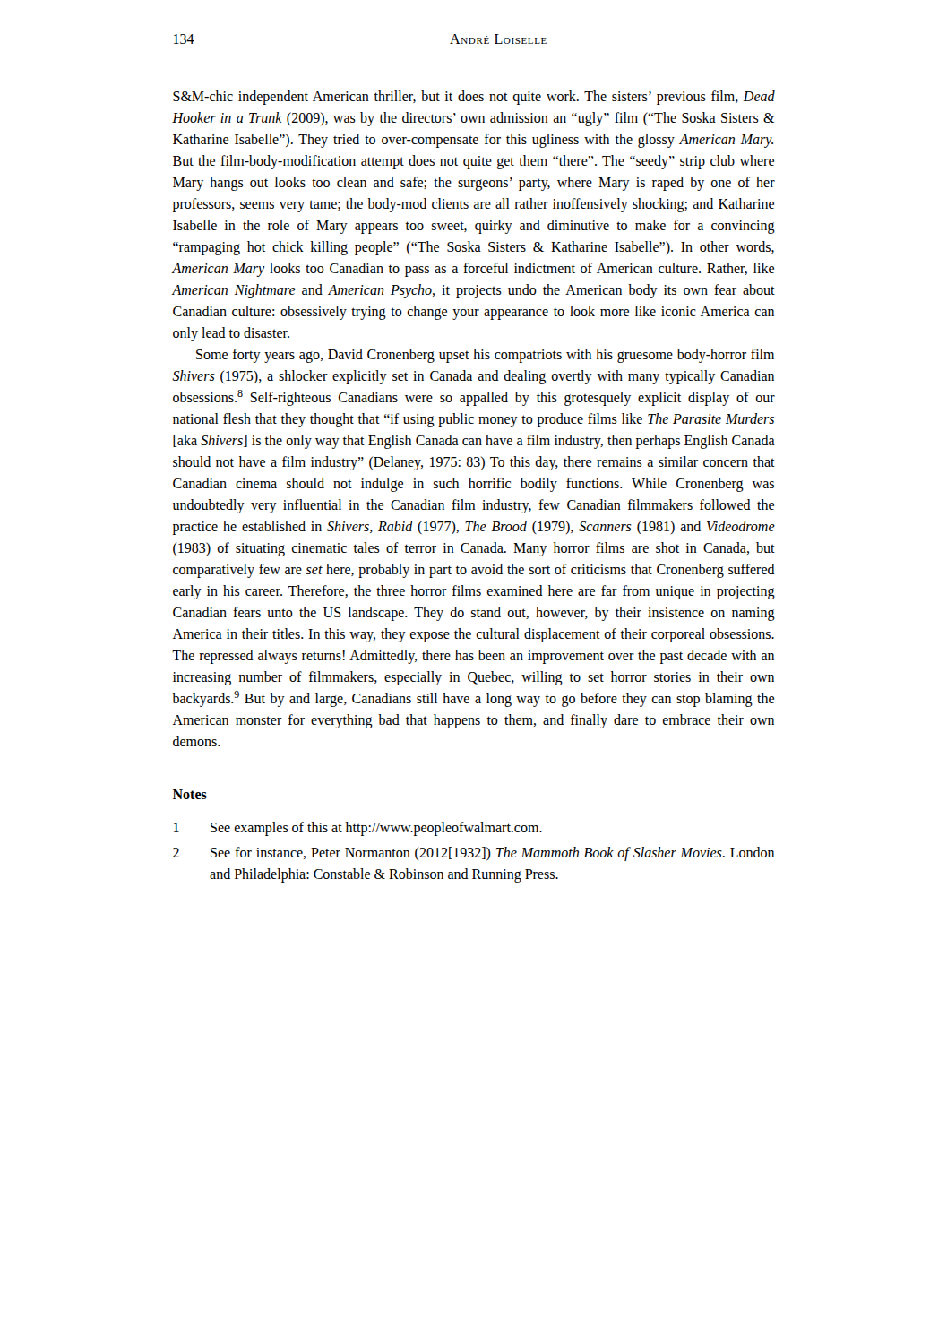134 André Loiselle
S&M-chic independent American thriller, but it does not quite work. The sisters’ previous film, Dead Hooker in a Trunk (2009), was by the directors’ own admission an “ugly” film (“The Soska Sisters & Katharine Isabelle”). They tried to over-compensate for this ugliness with the glossy American Mary. But the film-body-modification attempt does not quite get them “there”. The “seedy” strip club where Mary hangs out looks too clean and safe; the surgeons’ party, where Mary is raped by one of her professors, seems very tame; the body-mod clients are all rather inoffensively shocking; and Katharine Isabelle in the role of Mary appears too sweet, quirky and diminutive to make for a convincing “rampaging hot chick killing people” (“The Soska Sisters & Katharine Isabelle”). In other words, American Mary looks too Canadian to pass as a forceful indictment of American culture. Rather, like American Nightmare and American Psycho, it projects undo the American body its own fear about Canadian culture: obsessively trying to change your appearance to look more like iconic America can only lead to disaster.
Some forty years ago, David Cronenberg upset his compatriots with his gruesome body-horror film Shivers (1975), a shlocker explicitly set in Canada and dealing overtly with many typically Canadian obsessions.8 Self-righteous Canadians were so appalled by this grotesquely explicit display of our national flesh that they thought that “if using public money to produce films like The Parasite Murders [aka Shivers] is the only way that English Canada can have a film industry, then perhaps English Canada should not have a film industry” (Delaney, 1975: 83) To this day, there remains a similar concern that Canadian cinema should not indulge in such horrific bodily functions. While Cronenberg was undoubtedly very influential in the Canadian film industry, few Canadian filmmakers followed the practice he established in Shivers, Rabid (1977), The Brood (1979), Scanners (1981) and Videodrome (1983) of situating cinematic tales of terror in Canada. Many horror films are shot in Canada, but comparatively few are set here, probably in part to avoid the sort of criticisms that Cronenberg suffered early in his career. Therefore, the three horror films examined here are far from unique in projecting Canadian fears unto the US landscape. They do stand out, however, by their insistence on naming America in their titles. In this way, they expose the cultural displacement of their corporeal obsessions. The repressed always returns! Admittedly, there has been an improvement over the past decade with an increasing number of filmmakers, especially in Quebec, willing to set horror stories in their own backyards.9 But by and large, Canadians still have a long way to go before they can stop blaming the American monster for everything bad that happens to them, and finally dare to embrace their own demons.
Notes
See examples of this at http://www.peopleofwalmart.com.
See for instance, Peter Normanton (2012[1932]) The Mammoth Book of Slasher Movies. London and Philadelphia: Constable & Robinson and Running Press.